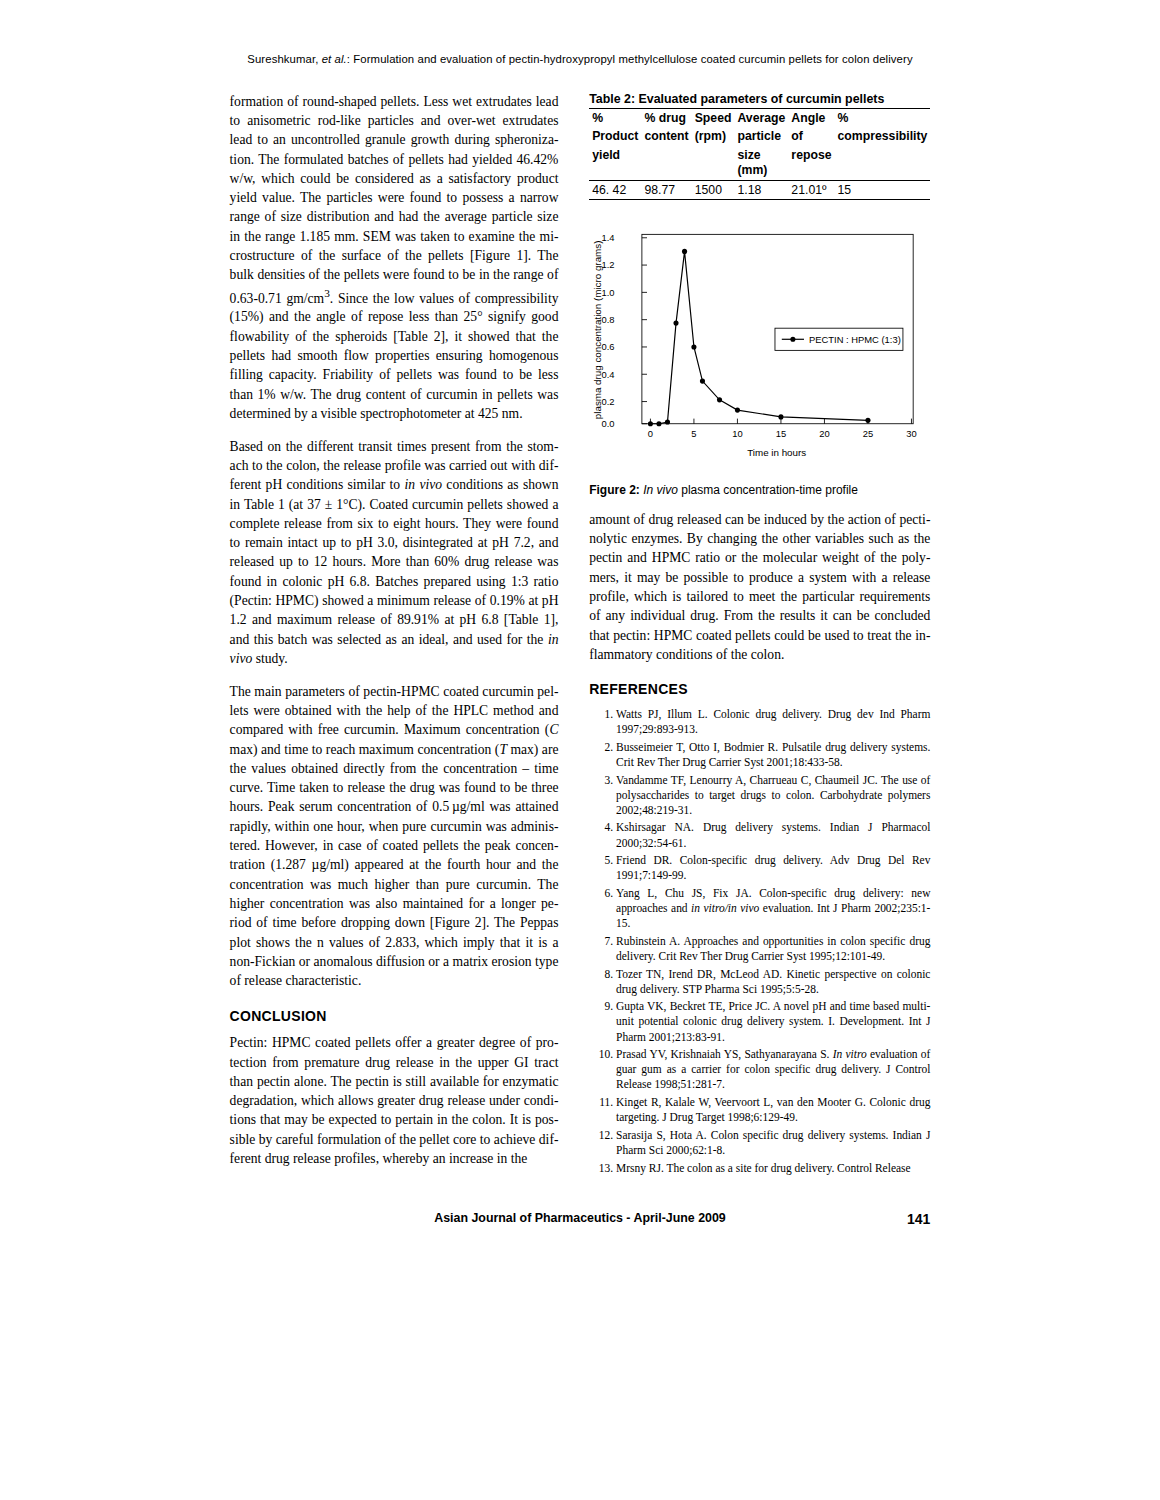Sureshkumar, et al.: Formulation and evaluation of pectin-hydroxypropyl methylcellulose coated curcumin pellets for colon delivery
formation of round-shaped pellets. Less wet extrudates lead to anisometric rod-like particles and over-wet extrudates lead to an uncontrolled granule growth during spheronization. The formulated batches of pellets had yielded 46.42% w/w, which could be considered as a satisfactory product yield value. The particles were found to possess a narrow range of size distribution and had the average particle size in the range 1.185 mm. SEM was taken to examine the microstructure of the surface of the pellets [Figure 1]. The bulk densities of the pellets were found to be in the range of 0.63-0.71 gm/cm3. Since the low values of compressibility (15%) and the angle of repose less than 25° signify good flowability of the spheroids [Table 2], it showed that the pellets had smooth flow properties ensuring homogenous filling capacity. Friability of pellets was found to be less than 1% w/w. The drug content of curcumin in pellets was determined by a visible spectrophotometer at 425 nm.
Based on the different transit times present from the stomach to the colon, the release profile was carried out with different pH conditions similar to in vivo conditions as shown in Table 1 (at 37 ± 1°C). Coated curcumin pellets showed a complete release from six to eight hours. They were found to remain intact up to pH 3.0, disintegrated at pH 7.2, and released up to 12 hours. More than 60% drug release was found in colonic pH 6.8. Batches prepared using 1:3 ratio (Pectin: HPMC) showed a minimum release of 0.19% at pH 1.2 and maximum release of 89.91% at pH 6.8 [Table 1], and this batch was selected as an ideal, and used for the in vivo study.
The main parameters of pectin-HPMC coated curcumin pellets were obtained with the help of the HPLC method and compared with free curcumin. Maximum concentration (C max) and time to reach maximum concentration (T max) are the values obtained directly from the concentration – time curve. Time taken to release the drug was found to be three hours. Peak serum concentration of 0.5 µg/ml was attained rapidly, within one hour, when pure curcumin was administered. However, in case of coated pellets the peak concentration (1.287 µg/ml) appeared at the fourth hour and the concentration was much higher than pure curcumin. The higher concentration was also maintained for a longer period of time before dropping down [Figure 2]. The Peppas plot shows the n values of 2.833, which imply that it is a non-Fickian or anomalous diffusion or a matrix erosion type of release characteristic.
CONCLUSION
Pectin: HPMC coated pellets offer a greater degree of protection from premature drug release in the upper GI tract than pectin alone. The pectin is still available for enzymatic degradation, which allows greater drug release under conditions that may be expected to pertain in the colon. It is possible by careful formulation of the pellet core to achieve different drug release profiles, whereby an increase in the
Table 2: Evaluated parameters of curcumin pellets
| % | % drug | Speed | Average | Angle | % |
| --- | --- | --- | --- | --- | --- |
| Product | content | (rpm) | particle | of | compressibility |
| yield | | | size (mm) | repose | |
| 46. 42 | 98.77 | 1500 | 1.18 | 21.01º | 15 |
1.4 1.2 1.0 0.8 0.6 0.4 0.2 0.0 0 5 10 15 20 25 30 Time in hours plasma drug concentration (micro grams) PECTIN : HPMC (1:3)
Figure 2: In vivo plasma concentration-time profile
amount of drug released can be induced by the action of pectinolytic enzymes. By changing the other variables such as the pectin and HPMC ratio or the molecular weight of the polymers, it may be possible to produce a system with a release profile, which is tailored to meet the particular requirements of any individual drug. From the results it can be concluded that pectin: HPMC coated pellets could be used to treat the inflammatory conditions of the colon.
REFERENCES
Watts PJ, Illum L. Colonic drug delivery. Drug dev Ind Pharm 1997;29:893-913.
Busseimeier T, Otto I, Bodmier R. Pulsatile drug delivery systems. Crit Rev Ther Drug Carrier Syst 2001;18:433-58.
Vandamme TF, Lenourry A, Charrueau C, Chaumeil JC. The use of polysaccharides to target drugs to colon. Carbohydrate polymers 2002;48:219-31.
Kshirsagar NA. Drug delivery systems. Indian J Pharmacol 2000;32:54-61.
Friend DR. Colon-specific drug delivery. Adv Drug Del Rev 1991;7:149-99.
Yang L, Chu JS, Fix JA. Colon-specific drug delivery: new approaches and in vitro/in vivo evaluation. Int J Pharm 2002;235:1-15.
Rubinstein A. Approaches and opportunities in colon specific drug delivery. Crit Rev Ther Drug Carrier Syst 1995;12:101-49.
Tozer TN, Irend DR, McLeod AD. Kinetic perspective on colonic drug delivery. STP Pharma Sci 1995;5:5-28.
Gupta VK, Beckret TE, Price JC. A novel pH and time based multi-unit potential colonic drug delivery system. I. Development. Int J Pharm 2001;213:83-91.
Prasad YV, Krishnaiah YS, Sathyanarayana S. In vitro evaluation of guar gum as a carrier for colon specific drug delivery. J Control Release 1998;51:281-7.
Kinget R, Kalale W, Veervoort L, van den Mooter G. Colonic drug targeting. J Drug Target 1998;6:129-49.
Sarasija S, Hota A. Colon specific drug delivery systems. Indian J Pharm Sci 2000;62:1-8.
Mrsny RJ. The colon as a site for drug delivery. Control Release
Asian Journal of Pharmaceutics - April-June 2009 141